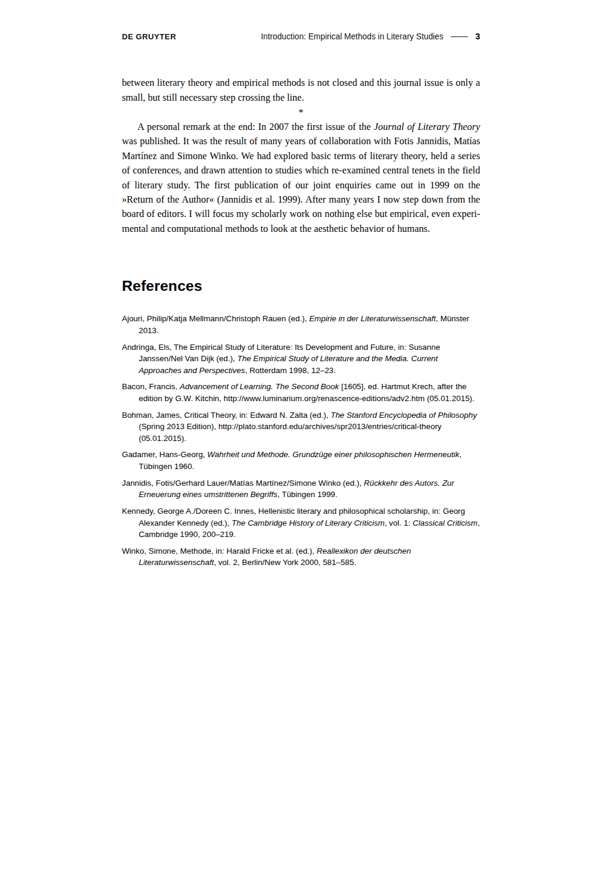De Gruyter
Introduction: Empirical Methods in Literary Studies 3
between literary theory and empirical methods is not closed and this journal issue is only a small, but still necessary step crossing the line.
*
A personal remark at the end: In 2007 the first issue of the Journal of Literary Theory was published. It was the result of many years of collaboration with Fotis Jannidis, Matías Martínez and Simone Winko. We had explored basic terms of literary theory, held a series of conferences, and drawn attention to studies which re-examined central tenets in the field of literary study. The first publication of our joint enquiries came out in 1999 on the »Return of the Author« (Jannidis et al. 1999). After many years I now step down from the board of editors. I will focus my scholarly work on nothing else but empirical, even experimental and computational methods to look at the aesthetic behavior of humans.
References
Ajouri, Philip/Katja Mellmann/Christoph Rauen (ed.), Empirie in der Literaturwissenschaft, Münster 2013.
Andringa, Els, The Empirical Study of Literature: Its Development and Future, in: Susanne Janssen/Nel Van Dijk (ed.), The Empirical Study of Literature and the Media. Current Approaches and Perspectives, Rotterdam 1998, 12–23.
Bacon, Francis, Advancement of Learning. The Second Book [1605], ed. Hartmut Krech, after the edition by G.W. Kitchin, http://www.luminarium.org/renascence-editions/adv2.htm (05.01.2015).
Bohman, James, Critical Theory, in: Edward N. Zalta (ed.), The Stanford Encyclopedia of Philosophy (Spring 2013 Edition), http://plato.stanford.edu/archives/spr2013/entries/critical-theory (05.01.2015).
Gadamer, Hans-Georg, Wahrheit und Methode. Grundzüge einer philosophischen Hermeneutik, Tübingen 1960.
Jannidis, Fotis/Gerhard Lauer/Matías Martínez/Simone Winko (ed.), Rückkehr des Autors. Zur Erneuerung eines umstrittenen Begriffs, Tübingen 1999.
Kennedy, George A./Doreen C. Innes, Hellenistic literary and philosophical scholarship, in: Georg Alexander Kennedy (ed.), The Cambridge History of Literary Criticism, vol. 1: Classical Criticism, Cambridge 1990, 200–219.
Winko, Simone, Methode, in: Harald Fricke et al. (ed.), Reallexikon der deutschen Literaturwissenschaft, vol. 2, Berlin/New York 2000, 581–585.